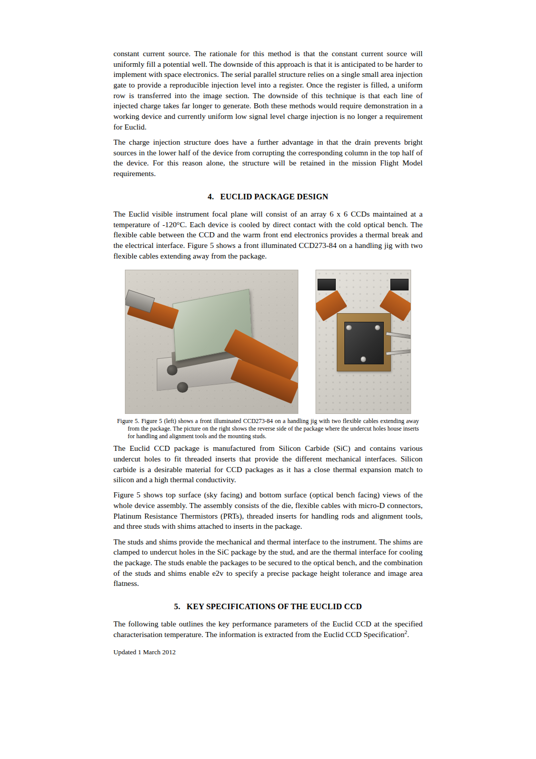constant current source. The rationale for this method is that the constant current source will uniformly fill a potential well. The downside of this approach is that it is anticipated to be harder to implement with space electronics. The serial parallel structure relies on a single small area injection gate to provide a reproducible injection level into a register. Once the register is filled, a uniform row is transferred into the image section. The downside of this technique is that each line of injected charge takes far longer to generate. Both these methods would require demonstration in a working device and currently uniform low signal level charge injection is no longer a requirement for Euclid.
The charge injection structure does have a further advantage in that the drain prevents bright sources in the lower half of the device from corrupting the corresponding column in the top half of the device. For this reason alone, the structure will be retained in the mission Flight Model requirements.
4. EUCLID PACKAGE DESIGN
The Euclid visible instrument focal plane will consist of an array 6 x 6 CCDs maintained at a temperature of -120°C. Each device is cooled by direct contact with the cold optical bench. The flexible cable between the CCD and the warm front end electronics provides a thermal break and the electrical interface. Figure 5 shows a front illuminated CCD273-84 on a handling jig with two flexible cables extending away from the package.
Figure 5. Figure 5 (left) shows a front illuminated CCD273-84 on a handling jig with two flexible cables extending away from the package. The picture on the right shows the reverse side of the package where the undercut holes house inserts for handling and alignment tools and the mounting studs.
The Euclid CCD package is manufactured from Silicon Carbide (SiC) and contains various undercut holes to fit threaded inserts that provide the different mechanical interfaces. Silicon carbide is a desirable material for CCD packages as it has a close thermal expansion match to silicon and a high thermal conductivity.
Figure 5 shows top surface (sky facing) and bottom surface (optical bench facing) views of the whole device assembly. The assembly consists of the die, flexible cables with micro-D connectors, Platinum Resistance Thermistors (PRTs), threaded inserts for handling rods and alignment tools, and three studs with shims attached to inserts in the package.
The studs and shims provide the mechanical and thermal interface to the instrument. The shims are clamped to undercut holes in the SiC package by the stud, and are the thermal interface for cooling the package. The studs enable the packages to be secured to the optical bench, and the combination of the studs and shims enable e2v to specify a precise package height tolerance and image area flatness.
5. KEY SPECIFICATIONS OF THE EUCLID CCD
The following table outlines the key performance parameters of the Euclid CCD at the specified characterisation temperature. The information is extracted from the Euclid CCD Specification2.
Updated 1 March 2012